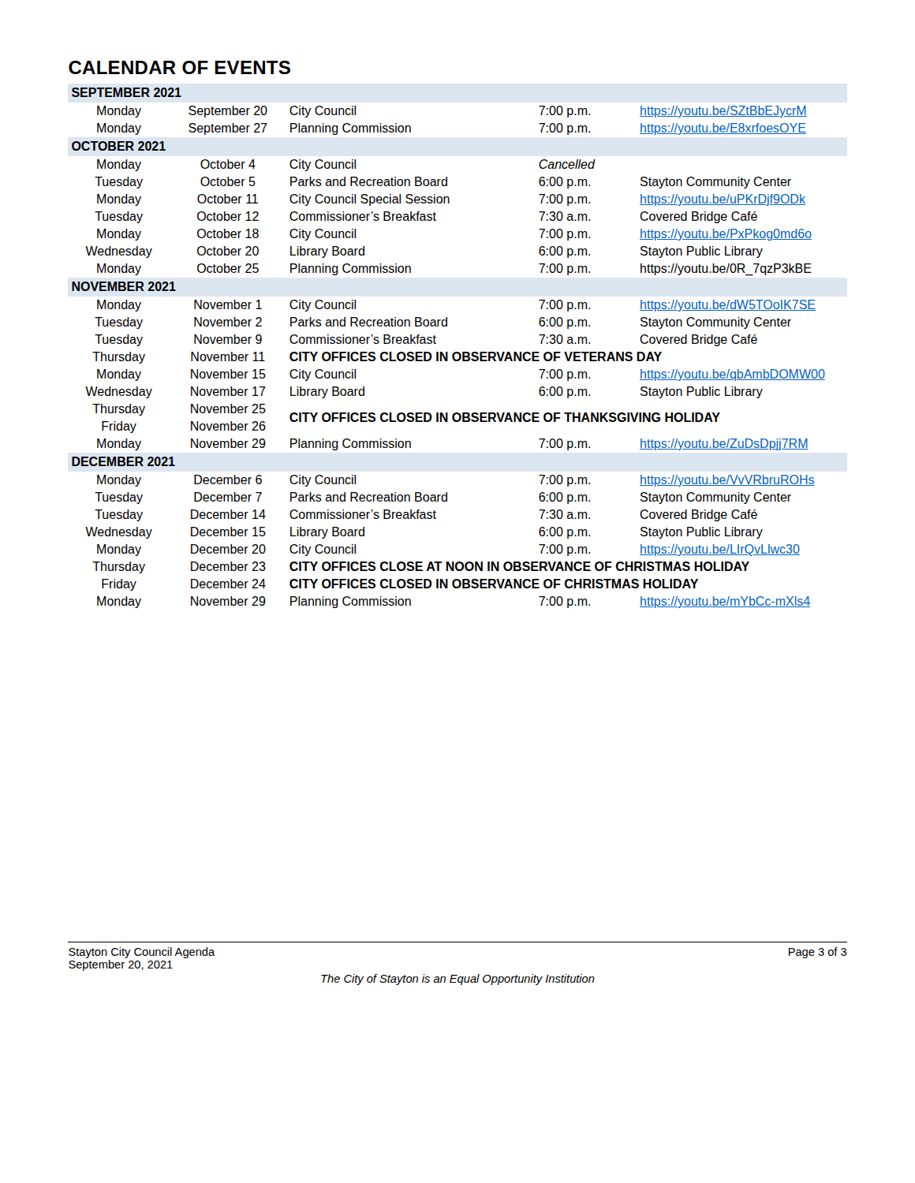CALENDAR OF EVENTS
| SEPTEMBER 2021 |
| Monday | September 20 | City Council | 7:00 p.m. | https://youtu.be/SZtBbEJycrM |
| Monday | September 27 | Planning Commission | 7:00 p.m. | https://youtu.be/E8xrfoesOYE |
| OCTOBER 2021 |
| Monday | October 4 | City Council | Cancelled | |
| Tuesday | October 5 | Parks and Recreation Board | 6:00 p.m. | Stayton Community Center |
| Monday | October 11 | City Council Special Session | 7:00 p.m. | https://youtu.be/uPKrDjf9ODk |
| Tuesday | October 12 | Commissioner’s Breakfast | 7:30 a.m. | Covered Bridge Café |
| Monday | October 18 | City Council | 7:00 p.m. | https://youtu.be/PxPkog0md6o |
| Wednesday | October 20 | Library Board | 6:00 p.m. | Stayton Public Library |
| Monday | October 25 | Planning Commission | 7:00 p.m. | https://youtu.be/0R_7qzP3kBE |
| NOVEMBER 2021 |
| Monday | November 1 | City Council | 7:00 p.m. | https://youtu.be/dW5TOoIK7SE |
| Tuesday | November 2 | Parks and Recreation Board | 6:00 p.m. | Stayton Community Center |
| Tuesday | November 9 | Commissioner’s Breakfast | 7:30 a.m. | Covered Bridge Café |
| Thursday | November 11 | CITY OFFICES CLOSED IN OBSERVANCE OF VETERANS DAY |
| Monday | November 15 | City Council | 7:00 p.m. | https://youtu.be/qbAmbDOMW00 |
| Wednesday | November 17 | Library Board | 6:00 p.m. | Stayton Public Library |
| Thursday | November 25 | CITY OFFICES CLOSED IN OBSERVANCE OF THANKSGIVING HOLIDAY |
| Friday | November 26 |
| Monday | November 29 | Planning Commission | 7:00 p.m. | https://youtu.be/ZuDsDpjj7RM |
| DECEMBER 2021 |
| Monday | December 6 | City Council | 7:00 p.m. | https://youtu.be/VvVRbruROHs |
| Tuesday | December 7 | Parks and Recreation Board | 6:00 p.m. | Stayton Community Center |
| Tuesday | December 14 | Commissioner’s Breakfast | 7:30 a.m. | Covered Bridge Café |
| Wednesday | December 15 | Library Board | 6:00 p.m. | Stayton Public Library |
| Monday | December 20 | City Council | 7:00 p.m. | https://youtu.be/LIrQvLlwc30 |
| Thursday | December 23 | CITY OFFICES CLOSE AT NOON IN OBSERVANCE OF CHRISTMAS HOLIDAY |
| Friday | December 24 | CITY OFFICES CLOSED IN OBSERVANCE OF CHRISTMAS HOLIDAY |
| Monday | November 29 | Planning Commission | 7:00 p.m. | https://youtu.be/mYbCc-mXls4 |
Stayton City Council Agenda
September 20, 2021
Page 3 of 3
The City of Stayton is an Equal Opportunity Institution